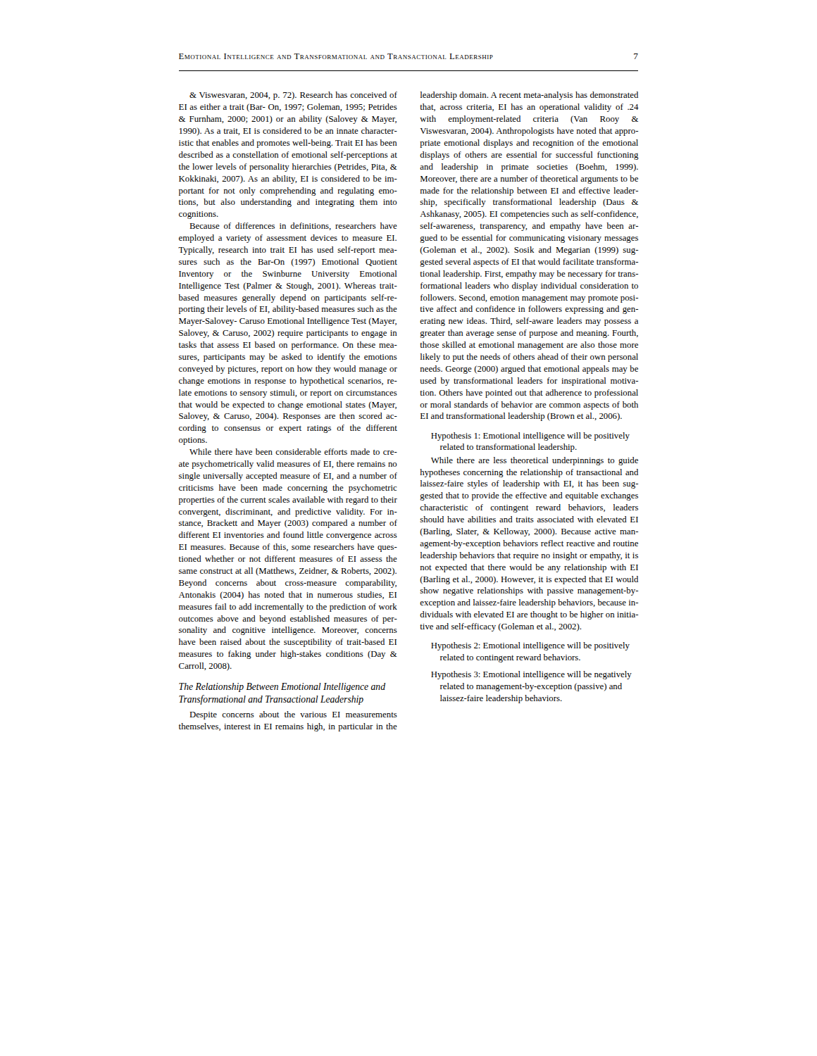Emotional Intelligence and Transformational and Transactional Leadership 7
& Viswesvaran, 2004, p. 72). Research has conceived of EI as either a trait (Bar- On, 1997; Goleman, 1995; Petrides & Furnham, 2000; 2001) or an ability (Salovey & Mayer, 1990). As a trait, EI is considered to be an innate characteristic that enables and promotes well-being. Trait EI has been described as a constellation of emotional self-perceptions at the lower levels of personality hierarchies (Petrides, Pita, & Kokkinaki, 2007). As an ability, EI is considered to be important for not only comprehending and regulating emotions, but also understanding and integrating them into cognitions.
Because of differences in definitions, researchers have employed a variety of assessment devices to measure EI. Typically, research into trait EI has used self-report measures such as the Bar-On (1997) Emotional Quotient Inventory or the Swinburne University Emotional Intelligence Test (Palmer & Stough, 2001). Whereas trait-based measures generally depend on participants self-reporting their levels of EI, ability-based measures such as the Mayer-Salovey- Caruso Emotional Intelligence Test (Mayer, Salovey, & Caruso, 2002) require participants to engage in tasks that assess EI based on performance. On these measures, participants may be asked to identify the emotions conveyed by pictures, report on how they would manage or change emotions in response to hypothetical scenarios, relate emotions to sensory stimuli, or report on circumstances that would be expected to change emotional states (Mayer, Salovey, & Caruso, 2004). Responses are then scored according to consensus or expert ratings of the different options.
While there have been considerable efforts made to create psychometrically valid measures of EI, there remains no single universally accepted measure of EI, and a number of criticisms have been made concerning the psychometric properties of the current scales available with regard to their convergent, discriminant, and predictive validity. For instance, Brackett and Mayer (2003) compared a number of different EI inventories and found little convergence across EI measures. Because of this, some researchers have questioned whether or not different measures of EI assess the same construct at all (Matthews, Zeidner, & Roberts, 2002). Beyond concerns about cross-measure comparability, Antonakis (2004) has noted that in numerous studies, EI measures fail to add incrementally to the prediction of work outcomes above and beyond established measures of personality and cognitive intelligence. Moreover, concerns have been raised about the susceptibility of trait-based EI measures to faking under high-stakes conditions (Day & Carroll, 2008).
The Relationship Between Emotional Intelligence and Transformational and Transactional Leadership
Despite concerns about the various EI measurements themselves, interest in EI remains high, in particular in the leadership domain. A recent meta-analysis has demonstrated that, across criteria, EI has an operational validity of .24 with employment-related criteria (Van Rooy & Viswesvaran, 2004). Anthropologists have noted that appropriate emotional displays and recognition of the emotional displays of others are essential for successful functioning and leadership in primate societies (Boehm, 1999). Moreover, there are a number of theoretical arguments to be made for the relationship between EI and effective leadership, specifically transformational leadership (Daus & Ashkanasy, 2005). EI competencies such as self-confidence, self-awareness, transparency, and empathy have been argued to be essential for communicating visionary messages (Goleman et al., 2002). Sosik and Megarian (1999) suggested several aspects of EI that would facilitate transformational leadership. First, empathy may be necessary for transformational leaders who display individual consideration to followers. Second, emotion management may promote positive affect and confidence in followers expressing and generating new ideas. Third, self-aware leaders may possess a greater than average sense of purpose and meaning. Fourth, those skilled at emotional management are also those more likely to put the needs of others ahead of their own personal needs. George (2000) argued that emotional appeals may be used by transformational leaders for inspirational motivation. Others have pointed out that adherence to professional or moral standards of behavior are common aspects of both EI and transformational leadership (Brown et al., 2006).
Hypothesis 1: Emotional intelligence will be positively related to transformational leadership.
While there are less theoretical underpinnings to guide hypotheses concerning the relationship of transactional and laissez-faire styles of leadership with EI, it has been suggested that to provide the effective and equitable exchanges characteristic of contingent reward behaviors, leaders should have abilities and traits associated with elevated EI (Barling, Slater, & Kelloway, 2000). Because active management-by-exception behaviors reflect reactive and routine leadership behaviors that require no insight or empathy, it is not expected that there would be any relationship with EI (Barling et al., 2000). However, it is expected that EI would show negative relationships with passive management-by-exception and laissez-faire leadership behaviors, because individuals with elevated EI are thought to be higher on initiative and self-efficacy (Goleman et al., 2002).
Hypothesis 2: Emotional intelligence will be positively related to contingent reward behaviors.
Hypothesis 3: Emotional intelligence will be negatively related to management-by-exception (passive) and laissez-faire leadership behaviors.